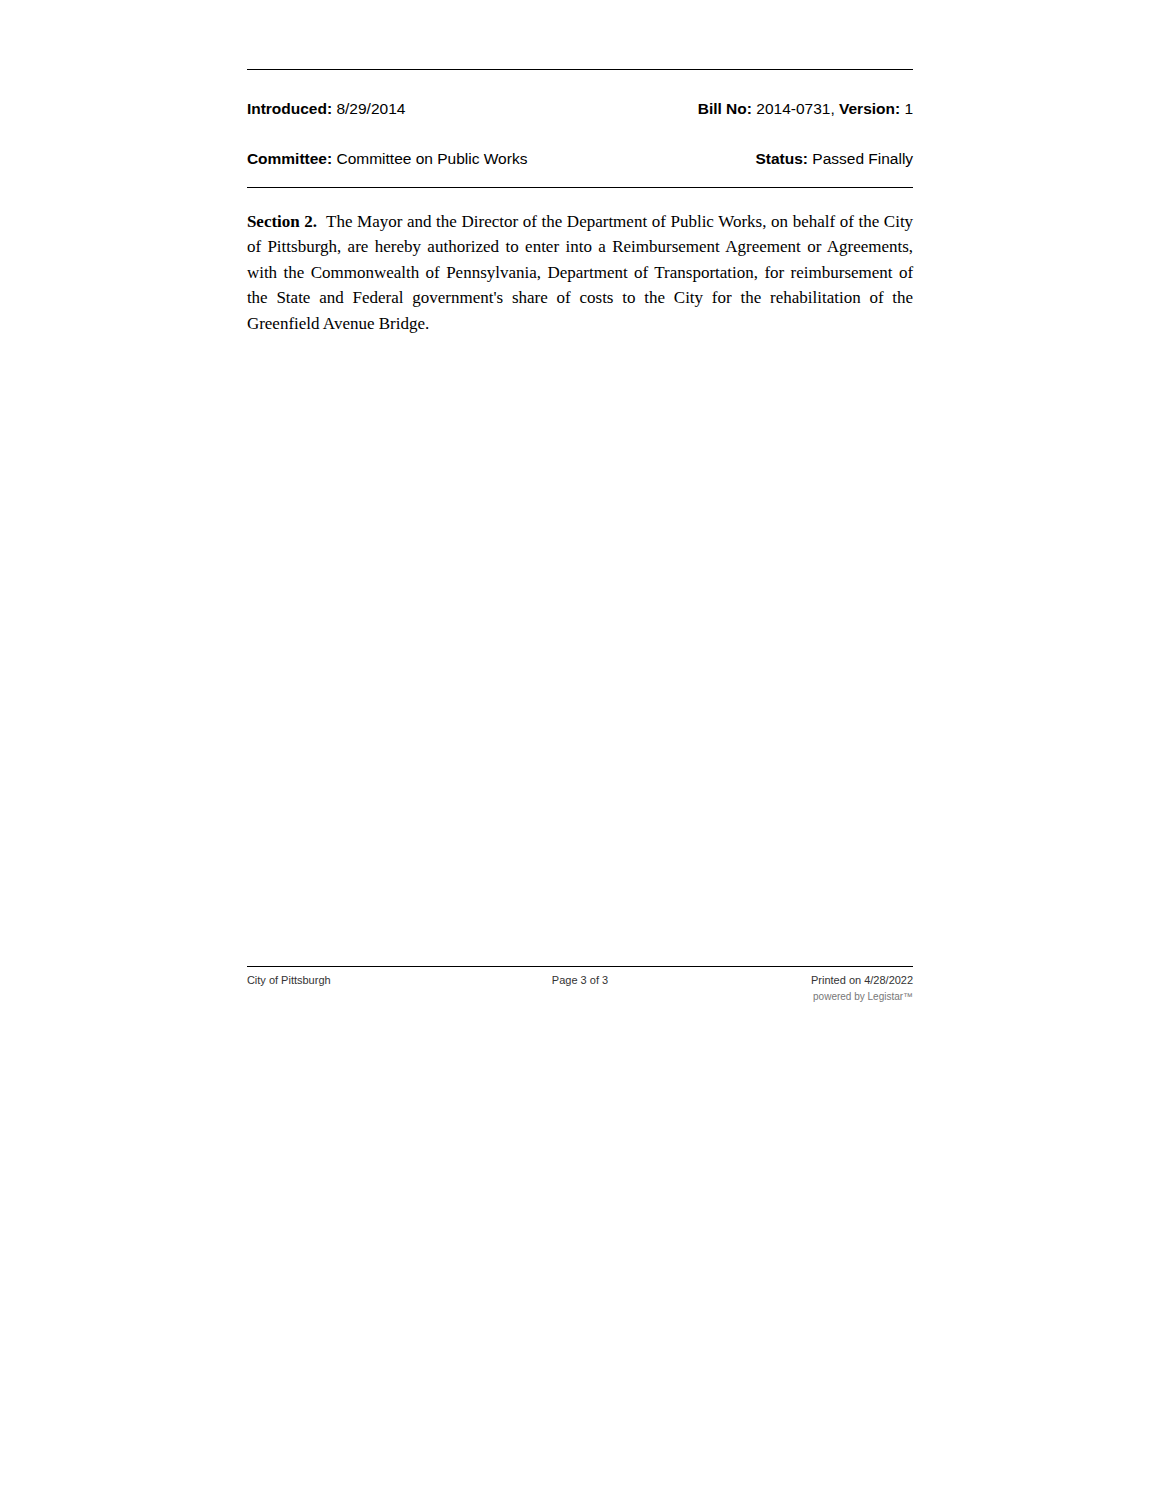Introduced: 8/29/2014
Bill No: 2014-0731, Version: 1
Committee: Committee on Public Works
Status: Passed Finally
Section 2. The Mayor and the Director of the Department of Public Works, on behalf of the City of Pittsburgh, are hereby authorized to enter into a Reimbursement Agreement or Agreements, with the Commonwealth of Pennsylvania, Department of Transportation, for reimbursement of the State and Federal government's share of costs to the City for the rehabilitation of the Greenfield Avenue Bridge.
City of Pittsburgh
Page 3 of 3
Printed on 4/28/2022
powered by Legistar™